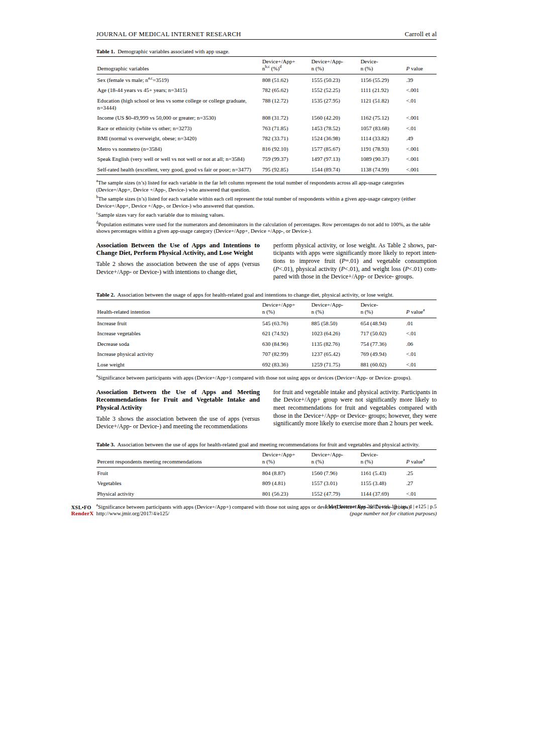JOURNAL OF MEDICAL INTERNET RESEARCH
Carroll et al
Table 1. Demographic variables associated with app usage.
| Demographic variables | Device+/App+ n b,c (%) d | Device+/App- n (%) | Device- n (%) | P value |
| --- | --- | --- | --- | --- |
| Sex (female vs male; n a,c =3519) | 808 (51.62) | 1555 (50.23) | 1156 (55.29) | .39 |
| Age (18-44 years vs 45+ years; n=3415) | 782 (65.62) | 1552 (52.25) | 1111 (21.92) | <.001 |
| Education (high school or less vs some college or college graduate, n=3444) | 788 (12.72) | 1535 (27.95) | 1121 (51.82) | <.01 |
| Income (US $0-49,999 vs 50,000 or greater; n=3530) | 808 (31.72) | 1560 (42.20) | 1162 (75.12) | <.001 |
| Race or ethnicity (white vs other; n=3273) | 763 (71.85) | 1453 (78.52) | 1057 (83.68) | <.01 |
| BMI (normal vs overweight, obese; n=3420) | 782 (33.71) | 1524 (36.98) | 1114 (33.82) | .49 |
| Metro vs nonmetro (n=3584) | 816 (92.10) | 1577 (85.67) | 1191 (78.93) | <.001 |
| Speak English (very well or well vs not well or not at all; n=3584) | 759 (99.37) | 1497 (97.13) | 1089 (90.37) | <.001 |
| Self-rated health (excellent, very good, good vs fair or poor; n=3477) | 795 (92.85) | 1544 (89.74) | 1138 (74.99) | <.001 |
aThe sample sizes (n’s) listed for each variable in the far left column represent the total number of respondents across all app-usage categories (Device+/App+, Device +/App-, Device-) who answered that question.
bThe sample sizes (n’s) listed for each variable within each cell represent the total number of respondents within a given app-usage category (either Device+/App+, Device +/App-, or Device-) who answered that question.
cSample sizes vary for each variable due to missing values.
dPopulation estimates were used for the numerators and denominators in the calculation of percentages. Row percentages do not add to 100%, as the table shows percentages within a given app-usage category (Device+/App+, Device +/App-, or Device-).
Association Between the Use of Apps and Intentions to Change Diet, Perform Physical Activity, and Lose Weight
Table 2 shows the association between the use of apps (versus Device+/App- or Device-) with intentions to change diet,
perform physical activity, or lose weight. As Table 2 shows, participants with apps were significantly more likely to report intentions to improve fruit (P=.01) and vegetable consumption (P<.01), physical activity (P<.01), and weight loss (P<.01) compared with those in the Device+/App- or Device- groups.
Table 2. Association between the usage of apps for health-related goal and intentions to change diet, physical activity, or lose weight.
| Health-related intention | Device+/App+ n (%) | Device+/App- n (%) | Device- n (%) | P value a |
| --- | --- | --- | --- | --- |
| Increase fruit | 545 (63.76) | 885 (58.50) | 654 (48.94) | .01 |
| Increase vegetables | 621 (74.92) | 1023 (64.26) | 717 (50.02) | <.01 |
| Decrease soda | 630 (84.96) | 1135 (82.76) | 754 (77.36) | .06 |
| Increase physical activity | 707 (82.99) | 1237 (65.42) | 769 (49.94) | <.01 |
| Lose weight | 692 (83.36) | 1259 (71.75) | 881 (60.02) | <.01 |
aSignificance between participants with apps (Device+/App+) compared with those not using apps or devices (Device+/App- or Device- groups).
Association Between the Use of Apps and Meeting Recommendations for Fruit and Vegetable Intake and Physical Activity
Table 3 shows the association between the use of apps (versus Device+/App- or Device-) and meeting the recommendations
for fruit and vegetable intake and physical activity. Participants in the Device+/App+ group were not significantly more likely to meet recommendations for fruit and vegetables compared with those in the Device+/App- or Device- groups; however, they were significantly more likely to exercise more than 2 hours per week.
Table 3. Association between the use of apps for health-related goal and meeting recommendations for fruit and vegetables and physical activity.
| Percent respondents meeting recommendations | Device+/App+ n (%) | Device+/App- n (%) | Device- n (%) | P value a |
| --- | --- | --- | --- | --- |
| Fruit | 804 (8.87) | 1560 (7.96) | 1161 (5.43) | .25 |
| Vegetables | 809 (4.81) | 1557 (3.01) | 1155 (3.48) | .27 |
| Physical activity | 801 (56.23) | 1552 (47.79) | 1144 (37.69) | <.01 |
aSignificance between participants with apps (Device+/App+) compared with those not using apps or devices (Device+/App- or Device- groups).
http://www.jmir.org/2017/4/e125/
J Med Internet Res 2017 | vol. 19 | iss. 4 | e125 | p.5
(page number not for citation purposes)
XSL•FO
RenderX